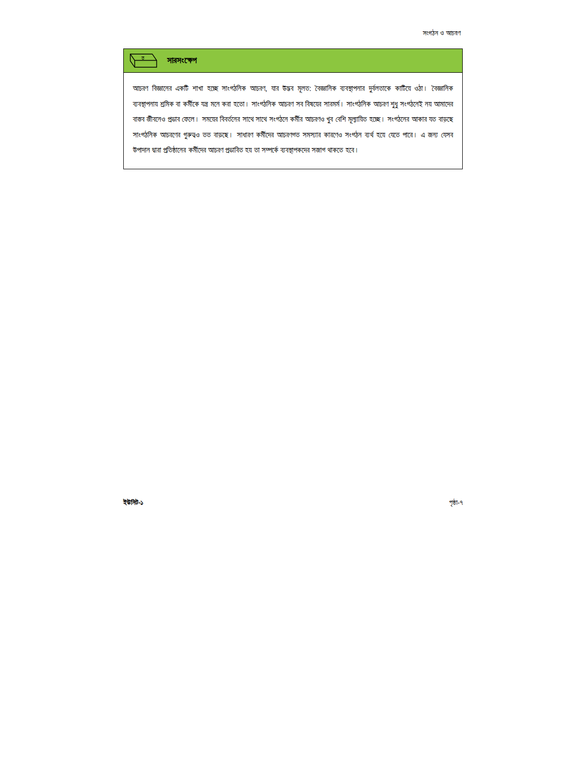সংগঠন ও আচরণ
ত সারসংক্ষেপ
আচরণ বিজ্ঞানের একটি শাখা হচ্ছে সাংগঠনিক আচরণ, যার উদ্ভব মূলত: বৈজ্ঞানিক ব্যবস্থাপনার দুর্বলতাকে কাটিয়ে ওঠা। বৈজ্ঞানিক ব্যবস্থাপনায় শ্রমিক বা কর্মীকে যন্ত্র মনে করা হতো। সাংগঠনিক আচরণ সব বিষয়ের সারমর্ম। সাংগঠনিক আচরণ শুধু সংগঠনেই নয় আমাদের বাস্তব জীবনেও প্রভাব ফেলে। সময়ের বিবর্তনের সাথে সাথে সংগঠনে কর্মীর আচরণও খুব বেশি মূল্যায়িত হচ্ছে। সংগঠনের আকার যত বাড়ছে সাংগঠনিক আচরণের গুরুত্বও তত বাড়ছে। সাধারণ কর্মীদের আচরণগত সমস্যার কারণেও সংগঠন ব্যর্থ হয়ে যেতে পারে। এ জন্য যেসব উপাদান দ্বারা প্রতিষ্ঠানের কর্মীদের আচরণ প্রভাবিত হয় তা সম্পর্কে ব্যবস্থাপকদের সজাগ থাকতে হবে।
ইউনিট-১
পৃষ্ঠা-৭